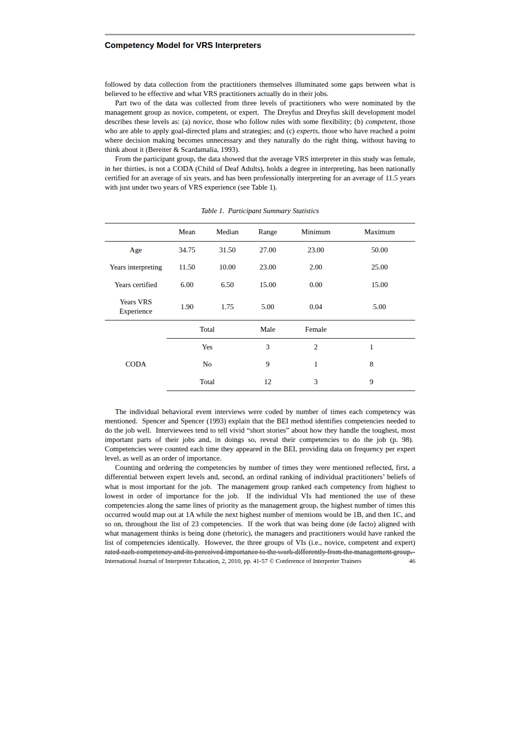Competency Model for VRS Interpreters
followed by data collection from the practitioners themselves illuminated some gaps between what is believed to be effective and what VRS practitioners actually do in their jobs.
Part two of the data was collected from three levels of practitioners who were nominated by the management group as novice, competent, or expert. The Dreyfus and Dreyfus skill development model describes these levels as: (a) novice, those who follow rules with some flexibility; (b) competent, those who are able to apply goal-directed plans and strategies; and (c) experts, those who have reached a point where decision making becomes unnecessary and they naturally do the right thing, without having to think about it (Bereiter & Scardamalia, 1993).
From the participant group, the data showed that the average VRS interpreter in this study was female, in her thirties, is not a CODA (Child of Deaf Adults), holds a degree in interpreting, has been nationally certified for an average of six years, and has been professionally interpreting for an average of 11.5 years with just under two years of VRS experience (see Table 1).
Table 1. Participant Summary Statistics
| | Mean | Median | Range | Minimum | Maximum |
| Age | 34.75 | 31.50 | 27.00 | 23.00 | 50.00 |
| Years interpreting | 11.50 | 10.00 | 23.00 | 2.00 | 25.00 |
| Years certified | 6.00 | 6.50 | 15.00 | 0.00 | 15.00 |
| Years VRS Experience | 1.90 | 1.75 | 5.00 | 0.04 | 5.00 |
| | Total | Male | Female | |
| CODA | Yes | 3 | 2 | 1 |
| No | 9 | 1 | 8 |
| Total | 12 | 3 | 9 |
The individual behavioral event interviews were coded by number of times each competency was mentioned. Spencer and Spencer (1993) explain that the BEI method identifies competencies needed to do the job well. Interviewees tend to tell vivid “short stories” about how they handle the toughest, most important parts of their jobs and, in doings so, reveal their competencies to do the job (p. 98). Competencies were counted each time they appeared in the BEI, providing data on frequency per expert level, as well as an order of importance.
Counting and ordering the competencies by number of times they were mentioned reflected, first, a differential between expert levels and, second, an ordinal ranking of individual practitioners’ beliefs of what is most important for the job. The management group ranked each competency from highest to lowest in order of importance for the job. If the individual VIs had mentioned the use of these competencies along the same lines of priority as the management group, the highest number of times this occurred would map out at 1A while the next highest number of mentions would be 1B, and then 1C, and so on, throughout the list of 23 competencies. If the work that was being done (de facto) aligned with what management thinks is being done (rhetoric), the managers and practitioners would have ranked the list of competencies identically. However, the three groups of VIs (i.e., novice, competent and expert) rated each competency and its perceived importance to the work differently from the management group.
International Journal of Interpreter Education, 2, 2010, pp. 41-57 © Conference of Interpreter Trainers
46